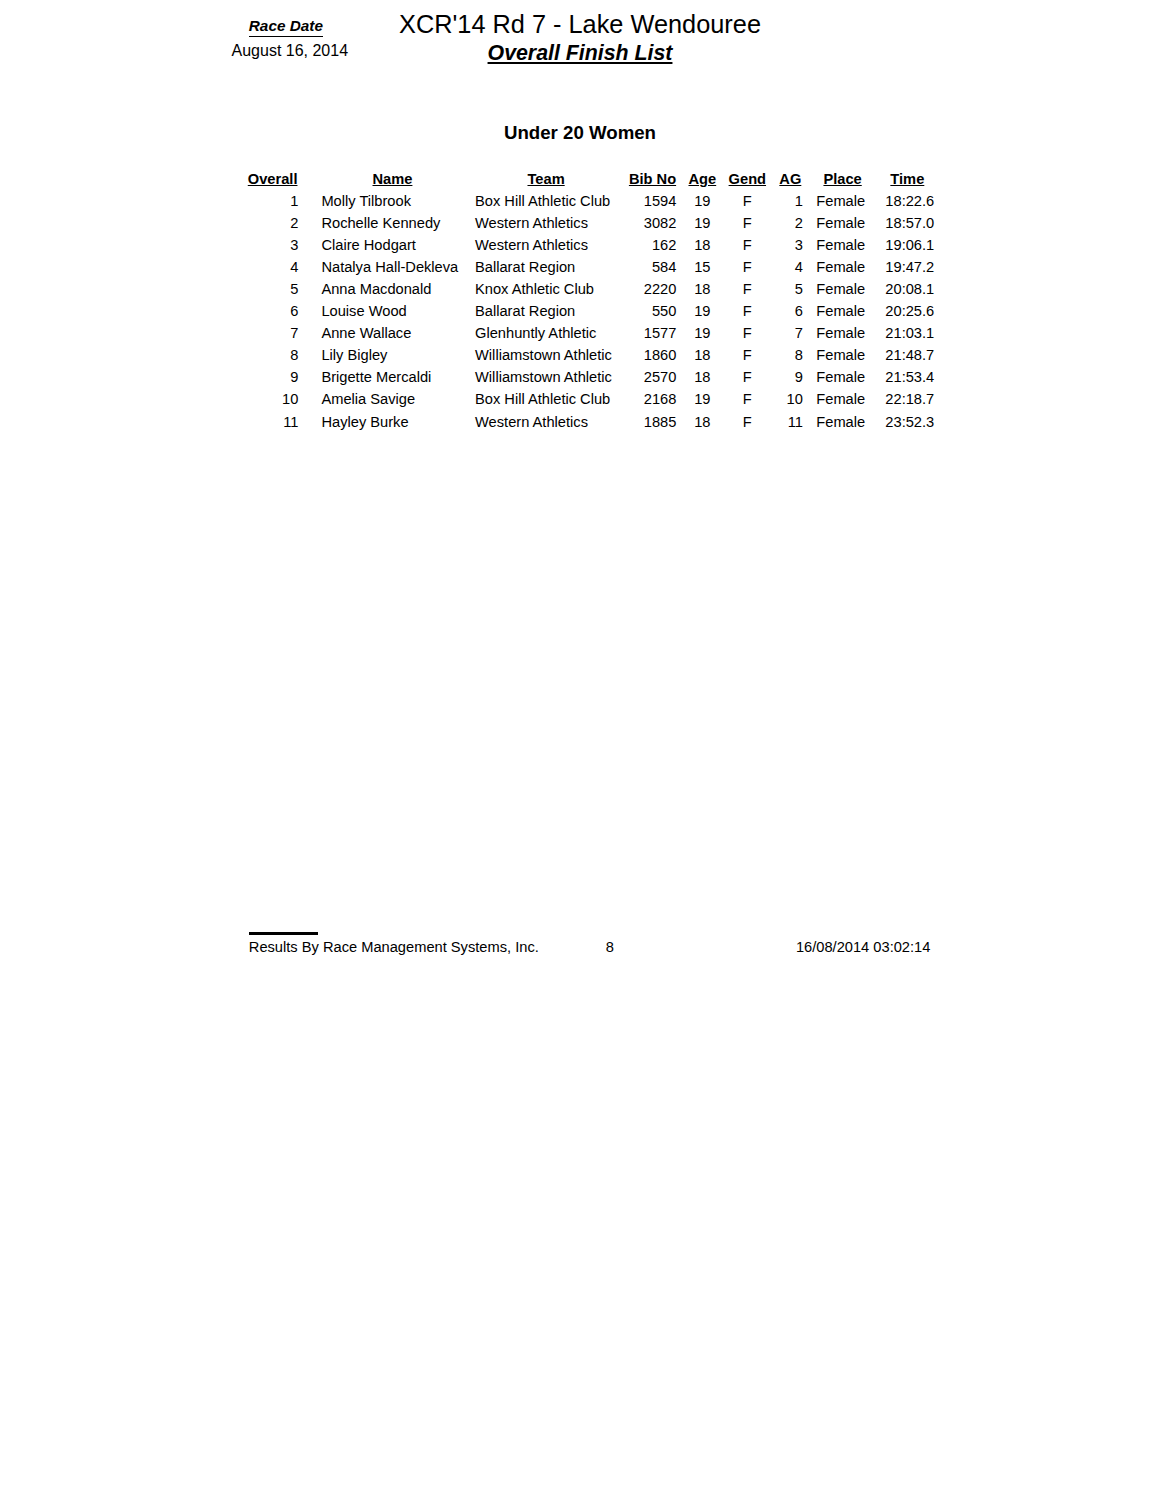Race Date
August 16, 2014
XCR'14 Rd 7 - Lake Wendouree
Overall Finish List
Under 20 Women
| Overall | Name | Team | Bib No | Age | Gend | AG | Place | Time |
| --- | --- | --- | --- | --- | --- | --- | --- | --- |
| 1 | Molly Tilbrook | Box Hill Athletic Club | 1594 | 19 | F | 1 | Female | 18:22.6 |
| 2 | Rochelle Kennedy | Western Athletics | 3082 | 19 | F | 2 | Female | 18:57.0 |
| 3 | Claire Hodgart | Western Athletics | 162 | 18 | F | 3 | Female | 19:06.1 |
| 4 | Natalya Hall-Dekleva | Ballarat Region | 584 | 15 | F | 4 | Female | 19:47.2 |
| 5 | Anna Macdonald | Knox Athletic Club | 2220 | 18 | F | 5 | Female | 20:08.1 |
| 6 | Louise Wood | Ballarat Region | 550 | 19 | F | 6 | Female | 20:25.6 |
| 7 | Anne Wallace | Glenhuntly Athletic | 1577 | 19 | F | 7 | Female | 21:03.1 |
| 8 | Lily Bigley | Williamstown Athletic | 1860 | 18 | F | 8 | Female | 21:48.7 |
| 9 | Brigette Mercaldi | Williamstown Athletic | 2570 | 18 | F | 9 | Female | 21:53.4 |
| 10 | Amelia Savige | Box Hill Athletic Club | 2168 | 19 | F | 10 | Female | 22:18.7 |
| 11 | Hayley Burke | Western Athletics | 1885 | 18 | F | 11 | Female | 23:52.3 |
Results By Race Management Systems, Inc.
8
16/08/2014 03:02:14